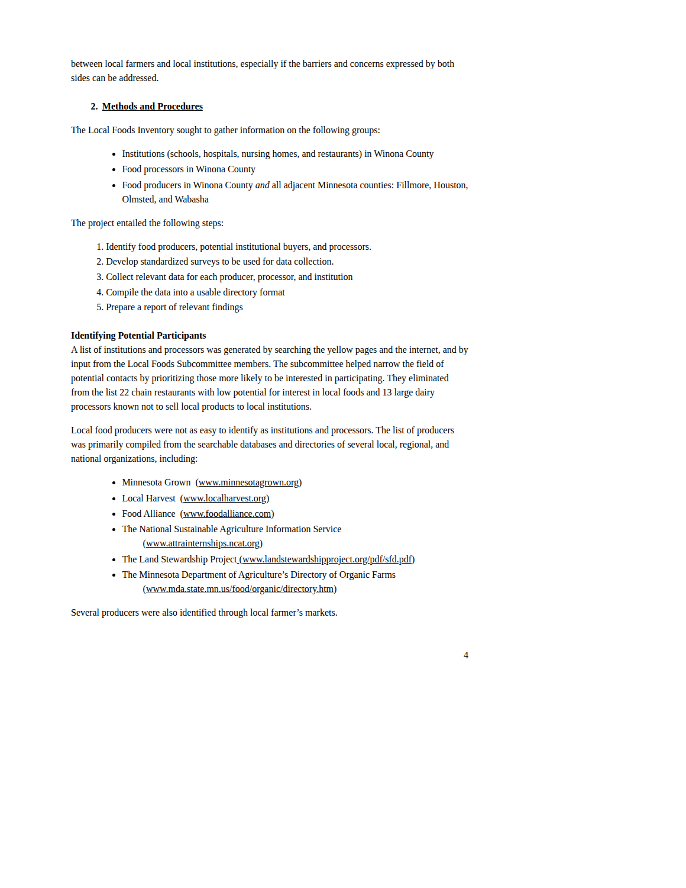between local farmers and local institutions, especially if the barriers and concerns expressed by both sides can be addressed.
2. Methods and Procedures
The Local Foods Inventory sought to gather information on the following groups:
Institutions (schools, hospitals, nursing homes, and restaurants) in Winona County
Food processors in Winona County
Food producers in Winona County and all adjacent Minnesota counties: Fillmore, Houston, Olmsted, and Wabasha
The project entailed the following steps:
Identify food producers, potential institutional buyers, and processors.
Develop standardized surveys to be used for data collection.
Collect relevant data for each producer, processor, and institution
Compile the data into a usable directory format
Prepare a report of relevant findings
Identifying Potential Participants
A list of institutions and processors was generated by searching the yellow pages and the internet, and by input from the Local Foods Subcommittee members. The subcommittee helped narrow the field of potential contacts by prioritizing those more likely to be interested in participating. They eliminated from the list 22 chain restaurants with low potential for interest in local foods and 13 large dairy processors known not to sell local products to local institutions.
Local food producers were not as easy to identify as institutions and processors. The list of producers was primarily compiled from the searchable databases and directories of several local, regional, and national organizations, including:
Minnesota Grown (www.minnesotagrown.org)
Local Harvest (www.localharvest.org)
Food Alliance (www.foodalliance.com)
The National Sustainable Agriculture Information Service (www.attrainternships.ncat.org)
The Land Stewardship Project (www.landstewardshipproject.org/pdf/sfd.pdf)
The Minnesota Department of Agriculture’s Directory of Organic Farms (www.mda.state.mn.us/food/organic/directory.htm)
Several producers were also identified through local farmer’s markets.
4